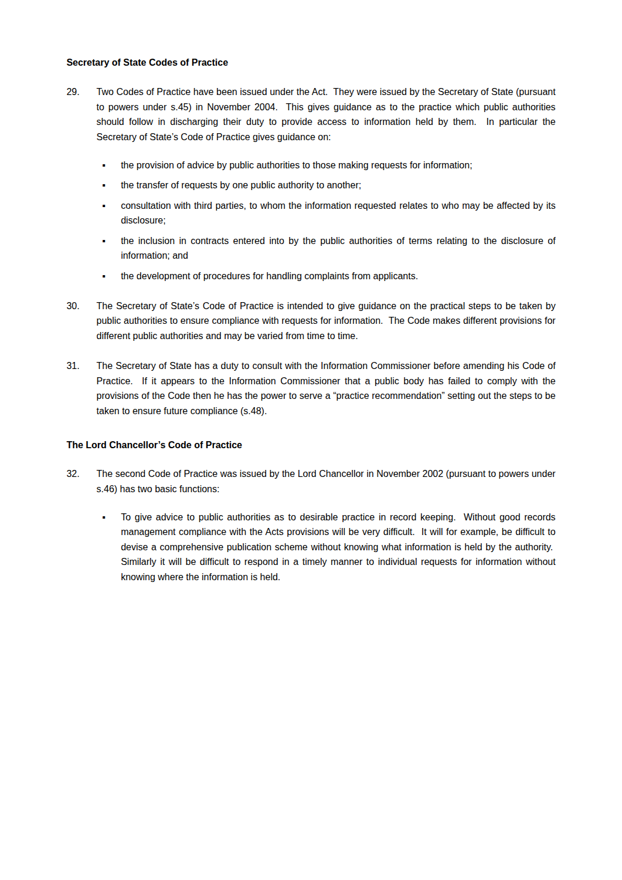Secretary of State Codes of Practice
Two Codes of Practice have been issued under the Act. They were issued by the Secretary of State (pursuant to powers under s.45) in November 2004. This gives guidance as to the practice which public authorities should follow in discharging their duty to provide access to information held by them. In particular the Secretary of State’s Code of Practice gives guidance on:
the provision of advice by public authorities to those making requests for information;
the transfer of requests by one public authority to another;
consultation with third parties, to whom the information requested relates to who may be affected by its disclosure;
the inclusion in contracts entered into by the public authorities of terms relating to the disclosure of information; and
the development of procedures for handling complaints from applicants.
The Secretary of State’s Code of Practice is intended to give guidance on the practical steps to be taken by public authorities to ensure compliance with requests for information. The Code makes different provisions for different public authorities and may be varied from time to time.
The Secretary of State has a duty to consult with the Information Commissioner before amending his Code of Practice. If it appears to the Information Commissioner that a public body has failed to comply with the provisions of the Code then he has the power to serve a “practice recommendation” setting out the steps to be taken to ensure future compliance (s.48).
The Lord Chancellor’s Code of Practice
The second Code of Practice was issued by the Lord Chancellor in November 2002 (pursuant to powers under s.46) has two basic functions:
To give advice to public authorities as to desirable practice in record keeping. Without good records management compliance with the Acts provisions will be very difficult. It will for example, be difficult to devise a comprehensive publication scheme without knowing what information is held by the authority. Similarly it will be difficult to respond in a timely manner to individual requests for information without knowing where the information is held.